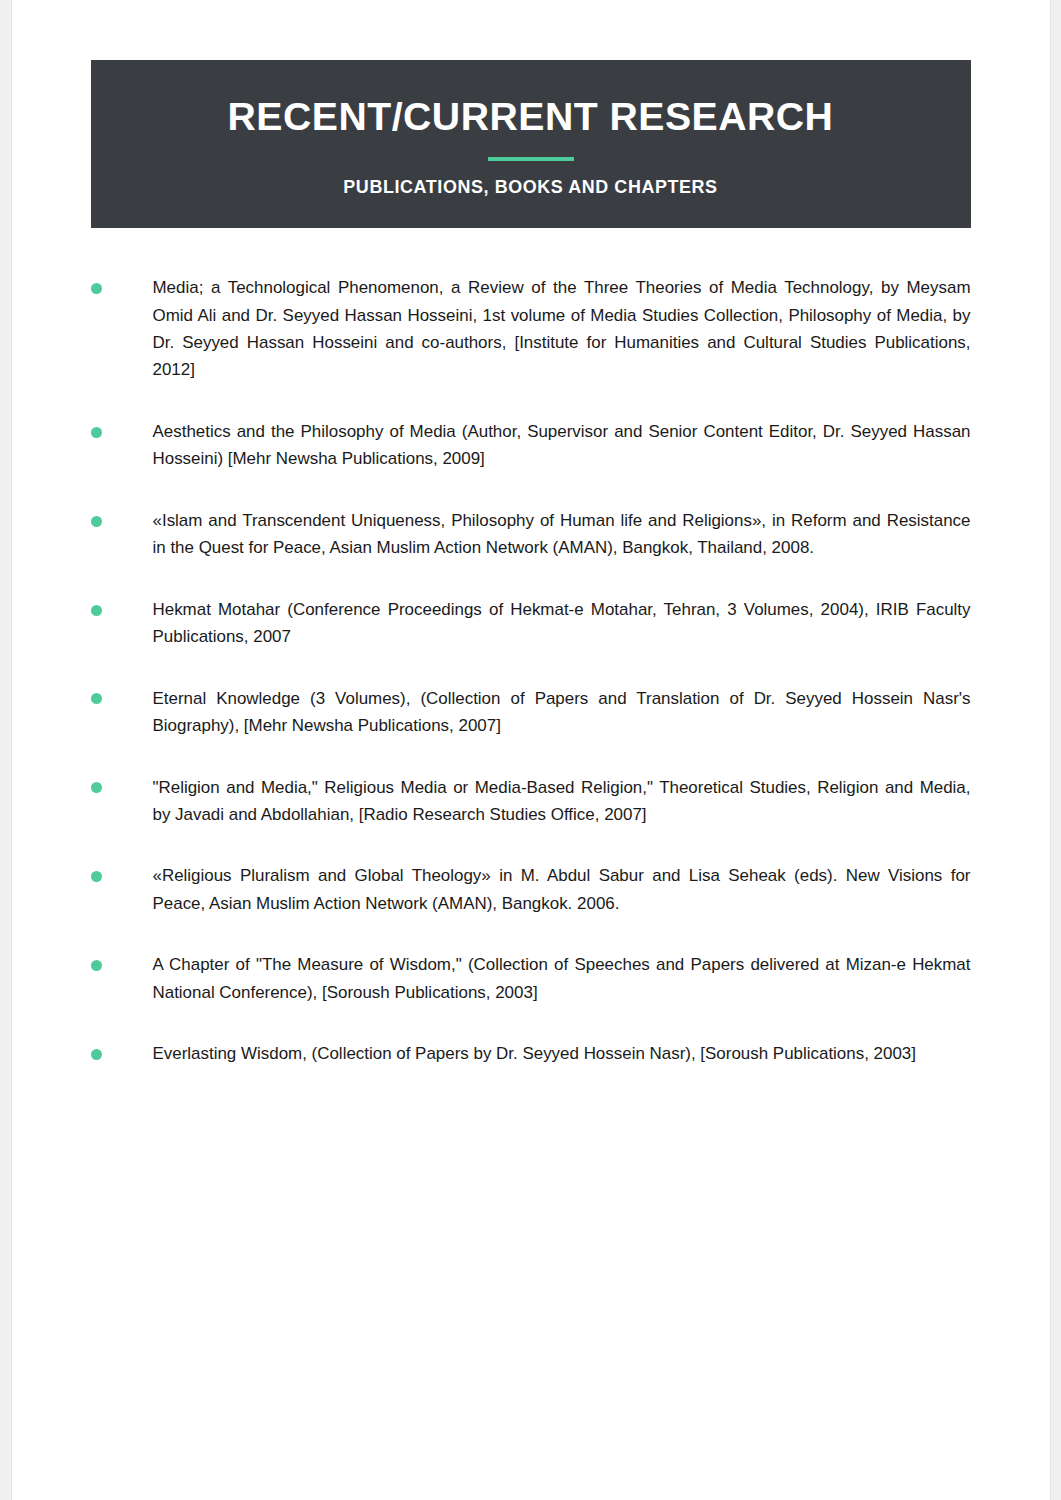RECENT/CURRENT RESEARCH
PUBLICATIONS, BOOKS AND CHAPTERS
Media; a Technological Phenomenon, a Review of the Three Theories of Media Technology, by Meysam Omid Ali and Dr. Seyyed Hassan Hosseini, 1st volume of Media Studies Collection, Philosophy of Media, by Dr. Seyyed Hassan Hosseini and co-authors, [Institute for Humanities and Cultural Studies Publications, 2012]
Aesthetics and the Philosophy of Media (Author, Supervisor and Senior Content Editor, Dr. Seyyed Hassan Hosseini) [Mehr Newsha Publications, 2009]
«Islam and Transcendent Uniqueness, Philosophy of Human life and Religions», in Reform and Resistance in the Quest for Peace, Asian Muslim Action Network (AMAN), Bangkok, Thailand, 2008.
Hekmat Motahar (Conference Proceedings of Hekmat-e Motahar, Tehran, 3 Volumes, 2004), IRIB Faculty Publications, 2007
Eternal Knowledge (3 Volumes), (Collection of Papers and Translation of Dr. Seyyed Hossein Nasr's Biography), [Mehr Newsha Publications, 2007]
"Religion and Media," Religious Media or Media-Based Religion," Theoretical Studies, Religion and Media, by Javadi and Abdollahian, [Radio Research Studies Office, 2007]
«Religious Pluralism and Global Theology» in M. Abdul Sabur and Lisa Seheak (eds). New Visions for Peace, Asian Muslim Action Network (AMAN), Bangkok. 2006.
A Chapter of "The Measure of Wisdom," (Collection of Speeches and Papers delivered at Mizan-e Hekmat National Conference), [Soroush Publications, 2003]
Everlasting Wisdom, (Collection of Papers by Dr. Seyyed Hossein Nasr), [Soroush Publications, 2003]